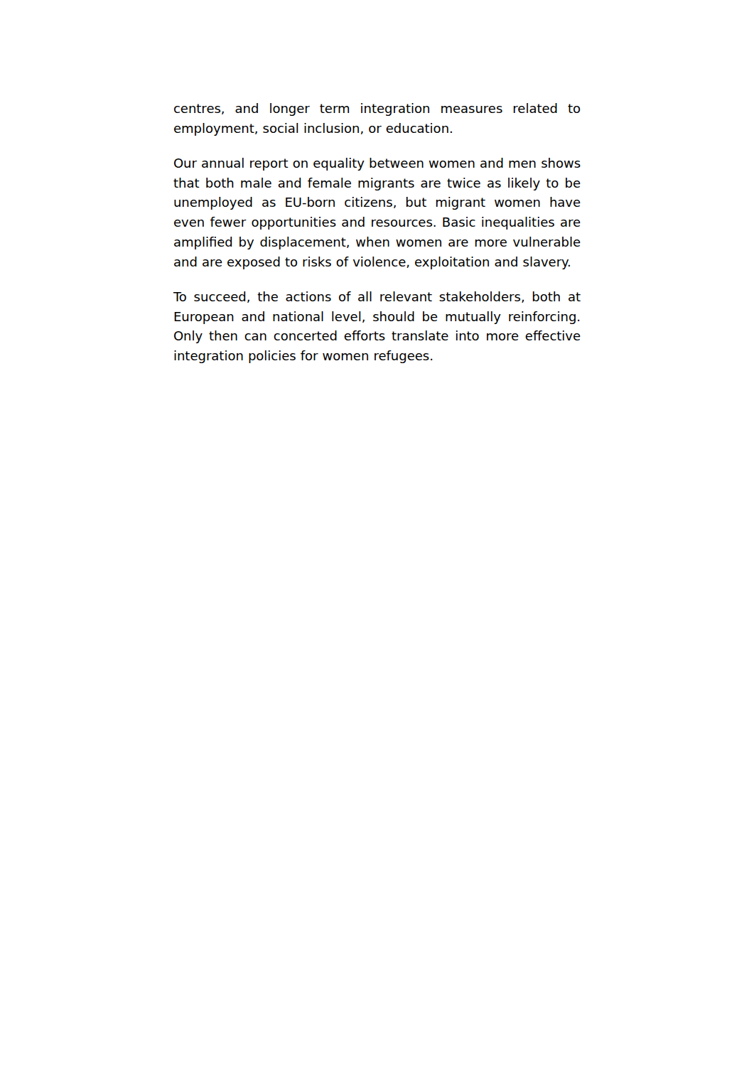centres, and longer term integration measures related to employment, social inclusion, or education.
Our annual report on equality between women and men shows that both male and female migrants are twice as likely to be unemployed as EU-born citizens, but migrant women have even fewer opportunities and resources. Basic inequalities are amplified by displacement, when women are more vulnerable and are exposed to risks of violence, exploitation and slavery.
To succeed, the actions of all relevant stakeholders, both at European and national level, should be mutually reinforcing. Only then can concerted efforts translate into more effective integration policies for women refugees.